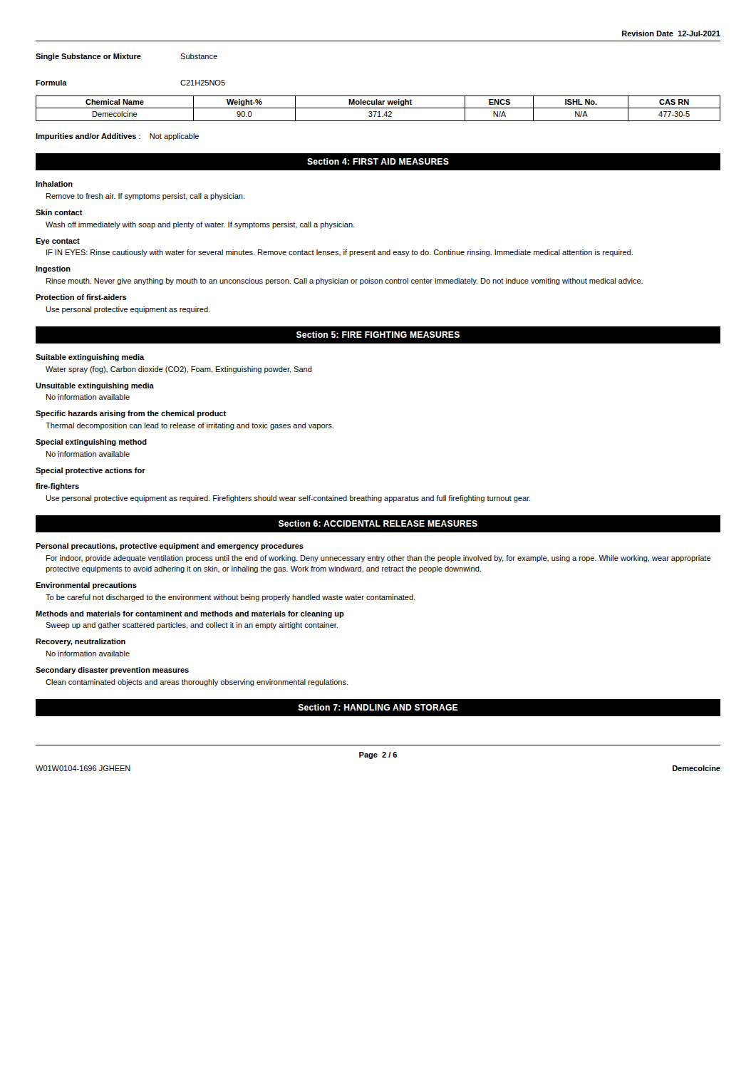Revision Date 12-Jul-2021
Single Substance or Mixture Substance
Formula C21H25NO5
| Chemical Name | Weight-% | Molecular weight | ENCS | ISHL No. | CAS RN |
| --- | --- | --- | --- | --- | --- |
| Demecolcine | 90.0 | 371.42 | N/A | N/A | 477-30-5 |
Impurities and/or Additives : Not applicable
Section 4: FIRST AID MEASURES
Inhalation
Remove to fresh air. If symptoms persist, call a physician.
Skin contact
Wash off immediately with soap and plenty of water. If symptoms persist, call a physician.
Eye contact
IF IN EYES: Rinse cautiously with water for several minutes. Remove contact lenses, if present and easy to do. Continue rinsing. Immediate medical attention is required.
Ingestion
Rinse mouth. Never give anything by mouth to an unconscious person. Call a physician or poison control center immediately. Do not induce vomiting without medical advice.
Protection of first-aiders
Use personal protective equipment as required.
Section 5: FIRE FIGHTING MEASURES
Suitable extinguishing media
Water spray (fog), Carbon dioxide (CO2), Foam, Extinguishing powder, Sand
Unsuitable extinguishing media
No information available
Specific hazards arising from the chemical product
Thermal decomposition can lead to release of irritating and toxic gases and vapors.
Special extinguishing method
No information available
Special protective actions for
fire-fighters
Use personal protective equipment as required. Firefighters should wear self-contained breathing apparatus and full firefighting turnout gear.
Section 6: ACCIDENTAL RELEASE MEASURES
Personal precautions, protective equipment and emergency procedures
For indoor, provide adequate ventilation process until the end of working. Deny unnecessary entry other than the people involved by, for example, using a rope. While working, wear appropriate protective equipments to avoid adhering it on skin, or inhaling the gas. Work from windward, and retract the people downwind.
Environmental precautions
To be careful not discharged to the environment without being properly handled waste water contaminated.
Methods and materials for contaminent and methods and materials for cleaning up
Sweep up and gather scattered particles, and collect it in an empty airtight container.
Recovery, neutralization
No information available
Secondary disaster prevention measures
Clean contaminated objects and areas thoroughly observing environmental regulations.
Section 7: HANDLING AND STORAGE
Page 2 / 6
| W01W0104-1696 JGHEEN | Demecolcine |